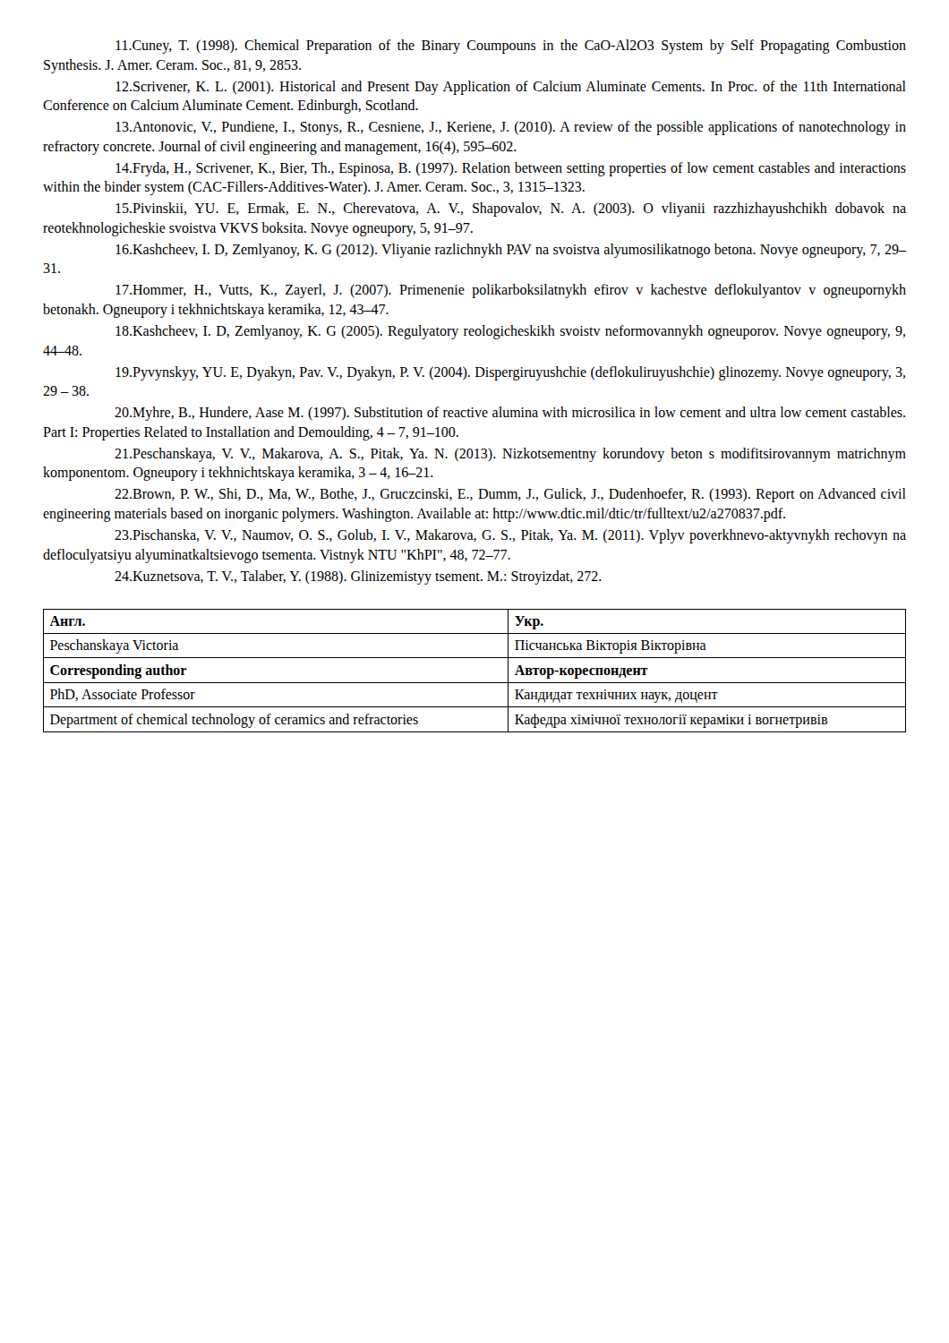11. Cuney, T. (1998). Chemical Preparation of the Binary Coumpouns in the CaO-Al2O3 System by Self Propagating Combustion Synthesis. J. Amer. Ceram. Soc., 81, 9, 2853.
12. Scrivener, K. L. (2001). Historical and Present Day Application of Calcium Aluminate Cements. In Proc. of the 11th International Conference on Calcium Aluminate Cement. Edinburgh, Scotland.
13. Antonovic, V., Pundiene, I., Stonys, R., Cesniene, J., Keriene, J. (2010). A review of the possible applications of nanotechnology in refractory concrete. Journal of civil engineering and management, 16(4), 595–602.
14. Fryda, H., Scrivener, K., Bier, Th., Espinosa, B. (1997). Relation between setting properties of low cement castables and interactions within the binder system (CAC-Fillers-Additives-Water). J. Amer. Ceram. Soc., 3, 1315–1323.
15. Pivinskii, YU. E, Ermak, E. N., Cherevatova, A. V., Shapovalov, N. A. (2003). O vliyanii razzhizhayushchikh dobavok na reotekhnologicheskie svoistva VKVS boksita. Novye ogneupory, 5, 91–97.
16. Kashcheev, I. D, Zemlyanoy, K. G (2012). Vliyanie razlichnykh PAV na svoistva alyumosilikatnogo betona. Novye ogneupory, 7, 29–31.
17. Hommer, H., Vutts, K., Zayerl, J. (2007). Primenenie polikarboksilatnykh efirov v kachestve deflokulyantov v ogneupornykh betonakh. Ogneupory i tekhnichtskaya keramika, 12, 43–47.
18. Kashcheev, I. D, Zemlyanoy, K. G (2005). Regulyatory reologicheskikh svoistv neformovannykh ogneuporov. Novye ogneupory, 9, 44–48.
19. Pyvynskyy, YU. E, Dyakyn, Pav. V., Dyakyn, P. V. (2004). Dispergiruyushchie (deflokuliruyushchie) glinozemy. Novye ogneupory, 3, 29 – 38.
20. Myhre, B., Hundere, Aase M. (1997). Substitution of reactive alumina with microsilica in low cement and ultra low cement castables. Part I: Properties Related to Installation and Demoulding, 4 – 7, 91–100.
21. Peschanskaya, V. V., Makarova, A. S., Pitak, Ya. N. (2013). Nizkotsementny korundovy beton s modifitsirovannym matrichnym komponentom. Ogneupory i tekhnichtskaya keramika, 3 – 4, 16–21.
22. Brown, P. W., Shi, D., Ma, W., Bothe, J., Gruczcinski, E., Dumm, J., Gulick, J., Dudenhoefer, R. (1993). Report on Advanced civil engineering materials based on inorganic polymers. Washington. Available at: http://www.dtic.mil/dtic/tr/fulltext/u2/a270837.pdf.
23. Pischanska, V. V., Naumov, O. S., Golub, I. V., Makarova, G. S., Pitak, Ya. M. (2011). Vplyv poverkhnevo-aktyvnykh rechovyn na defloculyatsiyu alyuminatkaltsievogo tsementa. Vistnyk NTU "KhPI", 48, 72–77.
24. Kuznetsova, T. V., Talaber, Y. (1988). Glinizemistyy tsement. M.: Stroyizdat, 272.
| Англ. | Укр. |
| --- | --- |
| Peschanskaya Victoria | Пісчанська Вікторія Вікторівна |
| Corresponding author | Автор-кореспондент |
| PhD, Associate Professor | Кандидат технічних наук, доцент |
| Department of chemical technology of ceramics and refractories | Кафедра хімічної технології кераміки і вогнетривів |